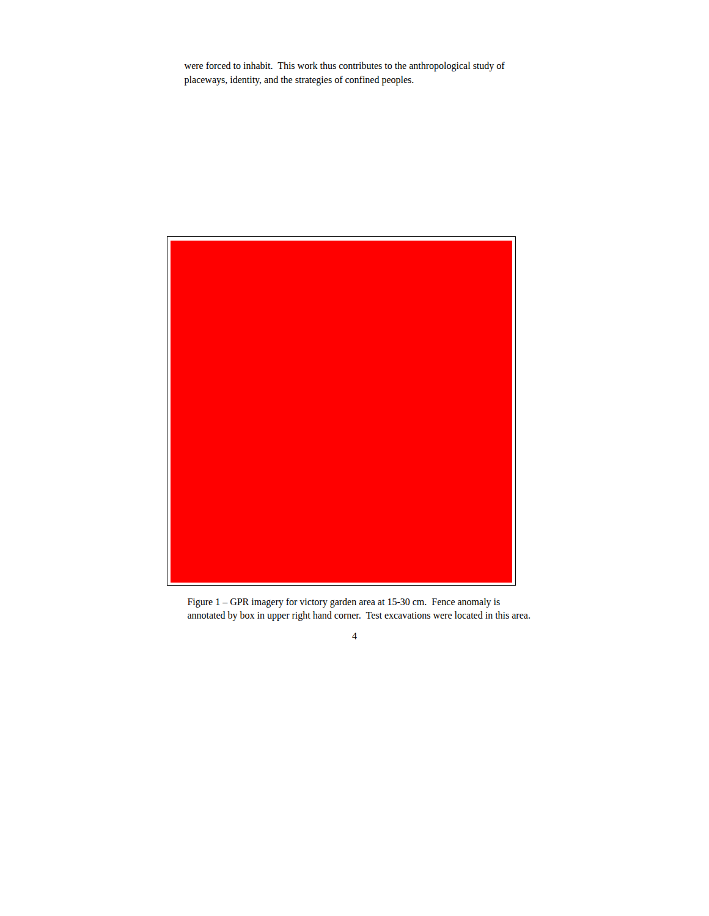were forced to inhabit. This work thus contributes to the anthropological study of placeways, identity, and the strategies of confined peoples.
Figure 1 – GPR imagery for victory garden area at 15-30 cm. Fence anomaly is annotated by box in upper right hand corner. Test excavations were located in this area.
4